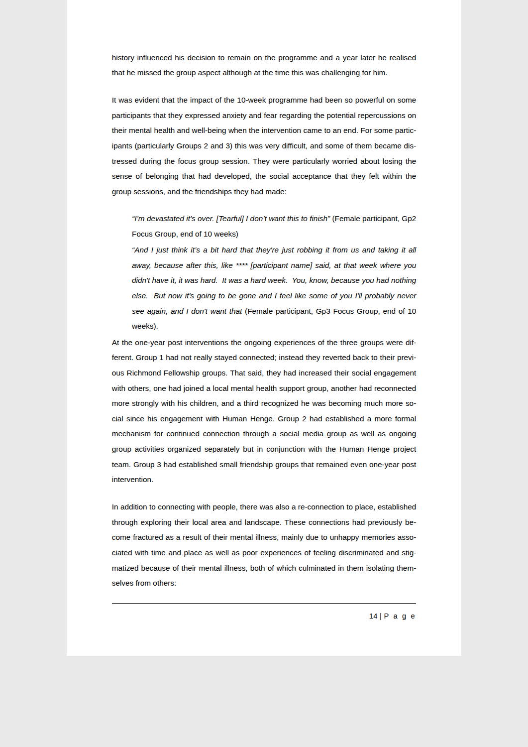history influenced his decision to remain on the programme and a year later he realised that he missed the group aspect although at the time this was challenging for him.
It was evident that the impact of the 10-week programme had been so powerful on some participants that they expressed anxiety and fear regarding the potential repercussions on their mental health and well-being when the intervention came to an end. For some participants (particularly Groups 2 and 3) this was very difficult, and some of them became distressed during the focus group session. They were particularly worried about losing the sense of belonging that had developed, the social acceptance that they felt within the group sessions, and the friendships they had made:
“I’m devastated it’s over. [Tearful] I don’t want this to finish” (Female participant, Gp2 Focus Group, end of 10 weeks)
“And I just think it’s a bit hard that they're just robbing it from us and taking it all away, because after this, like **** [participant name] said, at that week where you didn't have it, it was hard. It was a hard week. You, know, because you had nothing else. But now it's going to be gone and I feel like some of you I'll probably never see again, and I don't want that (Female participant, Gp3 Focus Group, end of 10 weeks).
At the one-year post interventions the ongoing experiences of the three groups were different. Group 1 had not really stayed connected; instead they reverted back to their previous Richmond Fellowship groups. That said, they had increased their social engagement with others, one had joined a local mental health support group, another had reconnected more strongly with his children, and a third recognized he was becoming much more social since his engagement with Human Henge. Group 2 had established a more formal mechanism for continued connection through a social media group as well as ongoing group activities organized separately but in conjunction with the Human Henge project team. Group 3 had established small friendship groups that remained even one-year post intervention.
In addition to connecting with people, there was also a re-connection to place, established through exploring their local area and landscape. These connections had previously become fractured as a result of their mental illness, mainly due to unhappy memories associated with time and place as well as poor experiences of feeling discriminated and stigmatized because of their mental illness, both of which culminated in them isolating themselves from others:
14 | P a g e